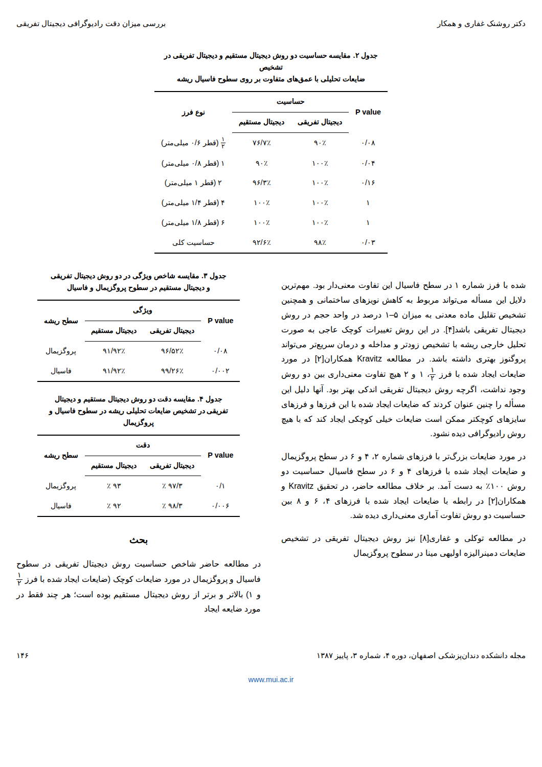دکتر روشنک غفاری و همکار بررسی میزان دقت رادیوگرافی دیجیتال تفریقی
جدول ۲. مقایسه حساسیت دو روش دیجیتال مستقیم و دیجیتال تفریقی در تشخیص ضایعات تحلیلی با عمق‌های متفاوت بر روی سطوح فاسیال ریشه
| P value | حساسیت | نوع فرز |
| --- | --- | --- |
| دیجیتال تفریقی | دیجیتال مستقیم |
| ۰/۰۸ | ۹۰٪ | ۷۶/۷٪ | ۱ ۲ (قطر ۰/۶ میلی‌متر) |
| ۰/۰۴ | ۱۰۰٪ | ۹۰٪ | ۱ (قطر ۰/۸ میلی‌متر) |
| ۰/۱۶ | ۱۰۰٪ | ۹۶/۳٪ | ۲ (قطر ۱ میلی‌متر) |
| ۱ | ۱۰۰٪ | ۱۰۰٪ | ۴ (قطر ۱/۴ میلی‌متر) |
| ۱ | ۱۰۰٪ | ۱۰۰٪ | ۶ (قطر ۱/۸ میلی‌متر) |
| ۰/۰۳ | ۹۸٪ | ۹۲/۶٪ | حساسیت کلی |
شده با فرز شماره ۱ در سطح فاسیال این تفاوت معنی‌دار بود. مهم‌ترین دلایل این مسأله می‌تواند مربوط به کاهش نویزهای ساختمانی و همچنین تشخیص تقلیل ماده معدنی به میزان ۵–۱ درصد در واحد حجم در روش دیجیتال تفریقی باشد[۴]. در این روش تغییرات کوچک عاجی به صورت تحلیل خارجی ریشه با تشخیص زودتر و مداخله و درمان سریع‌تر می‌تواند پروگنوز بهتری داشته باشد. در مطالعه Kravitz همکاران[۲] در مورد ضایعات ایجاد شده با فرز ۱۲، ۱ و ۲ هیچ تفاوت معنی‌داری بین دو روش وجود نداشت، اگرچه روش دیجیتال تفریقی اندکی بهتر بود. آنها دلیل این مسأله را چنین عنوان کردند که ضایعات ایجاد شده با این فرزها و فرزهای سایزهای کوچکتر ممکن است ضایعات خیلی کوچکی ایجاد کند که با هیچ روش رادیوگرافی دیده نشود.
در مورد ضایعات بزرگ‌تر با فرزهای شماره ۲، ۴ و ۶ در سطح پروگزیمال و ضایعات ایجاد شده با فرزهای ۴ و ۶ در سطح فاسیال حساسیت دو روش ۱۰۰٪ به دست آمد. بر خلاف مطالعه حاضر، در تحقیق Kravitz و همکاران[۲] در رابطه با ضایعات ایجاد شده با فرزهای ۴، ۶ و ۸ بین حساسیت دو روش تفاوت آماری معنی‌داری دیده شد.
در مطالعه توکلی و غفاری[۸] نیز روش دیجیتال تفریقی در تشخیص ضایعات دمینرالیزه اولیهی مینا در سطوح پروگزیمال
جدول ۳. مقایسه شاخص ویژگی در دو روش دیجیتال تفریقی و دیجیتال مستقیم در سطوح پروگزیمال و فاسیال
| P value | ویژگی | سطح ریشه |
| --- | --- | --- |
| دیجیتال تفریقی | دیجیتال مستقیم |
| ۰/۰۸ | ۹۶/۵۲٪ | ۹۱/۹۲٪ | پروگزیمال |
| ۰/۰۰۲ | ۹۹/۲۶٪ | ۹۱/۹۲٪ | فاسیال |
جدول ۴. مقایسه دقت دو روش دیجیتال مستقیم و دیجیتال تفریقی در تشخیص ضایعات تحلیلی ریشه در سطوح فاسیال و پروگزیمال
| P value | دقت | سطح ریشه |
| --- | --- | --- |
| دیجیتال تفریقی | دیجیتال مستقیم |
| ۰/۱ | ۹۷/۳ ٪ | ۹۳ ٪ | پروگزیمال |
| ۰/۰۰۶ | ۹۸/۳ ٪ | ۹۲ ٪ | فاسیال |
بحث
در مطالعه حاضر شاخص حساسیت روش دیجیتال تفریقی در سطوح فاسیال و پروگزیمال در مورد ضایعات کوچک (ضایعات ایجاد شده با فرز ۱۲ و ۱) بالاتر و برتر از روش دیجیتال مستقیم بوده است؛ هر چند فقط در مورد ضایعه ایجاد
مجله دانشکده دندان‌پزشکی اصفهان، دوره ۴، شماره ۳، پاییز ۱۳۸۷ ۱۴۶
www.mui.ac.ir